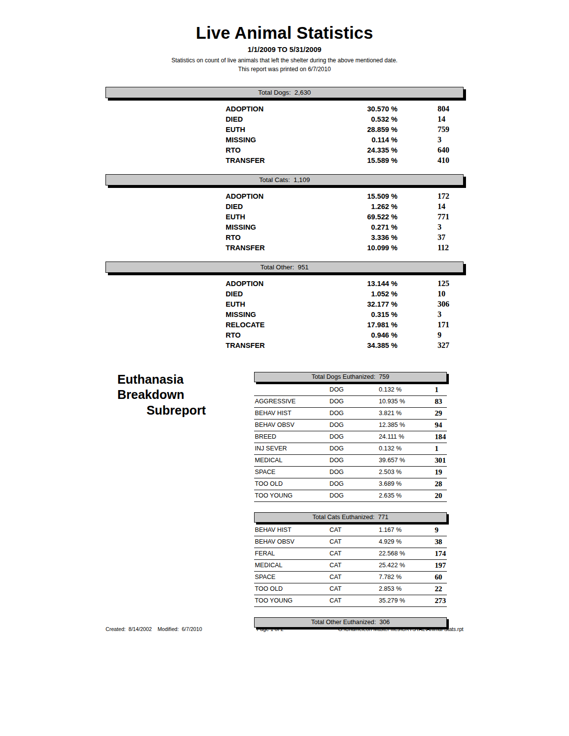Live Animal Statistics
1/1/2009 TO 5/31/2009
Statistics on count of live animals that left the shelter during the above mentioned date.
This report was printed on 6/7/2010
Total Dogs: 2,630
| ADOPTION | 30.570 % | 804 |
| DIED | 0.532 % | 14 |
| EUTH | 28.859 % | 759 |
| MISSING | 0.114 % | 3 |
| RTO | 24.335 % | 640 |
| TRANSFER | 15.589 % | 410 |
Total Cats: 1,109
| ADOPTION | 15.509 % | 172 |
| DIED | 1.262 % | 14 |
| EUTH | 69.522 % | 771 |
| MISSING | 0.271 % | 3 |
| RTO | 3.336 % | 37 |
| TRANSFER | 10.099 % | 112 |
Total Other: 951
| ADOPTION | 13.144 % | 125 |
| DIED | 1.052 % | 10 |
| EUTH | 32.177 % | 306 |
| MISSING | 0.315 % | 3 |
| RELOCATE | 17.981 % | 171 |
| RTO | 0.946 % | 9 |
| TRANSFER | 34.385 % | 327 |
Euthanasia Breakdown Subreport
Total Dogs Euthanized: 759
| | DOG | 0.132 % | 1 |
| AGGRESSIVE | DOG | 10.935 % | 83 |
| BEHAV HIST | DOG | 3.821 % | 29 |
| BEHAV OBSV | DOG | 12.385 % | 94 |
| BREED | DOG | 24.111 % | 184 |
| INJ SEVER | DOG | 0.132 % | 1 |
| MEDICAL | DOG | 39.657 % | 301 |
| SPACE | DOG | 2.503 % | 19 |
| TOO OLD | DOG | 3.689 % | 28 |
| TOO YOUNG | DOG | 2.635 % | 20 |
Total Cats Euthanized: 771
| BEHAV HIST | CAT | 1.167 % | 9 |
| BEHAV OBSV | CAT | 4.929 % | 38 |
| FERAL | CAT | 22.568 % | 174 |
| MEDICAL | CAT | 25.422 % | 197 |
| SPACE | CAT | 7.782 % | 60 |
| TOO OLD | CAT | 2.853 % | 22 |
| TOO YOUNG | CAT | 35.279 % | 273 |
Total Other Euthanized: 306
Created: 8/14/2002 Modified: 6/7/2010
Page 1 of 2
G:\Chameleon Master files\CRYSTAL\Animal Stats.rpt